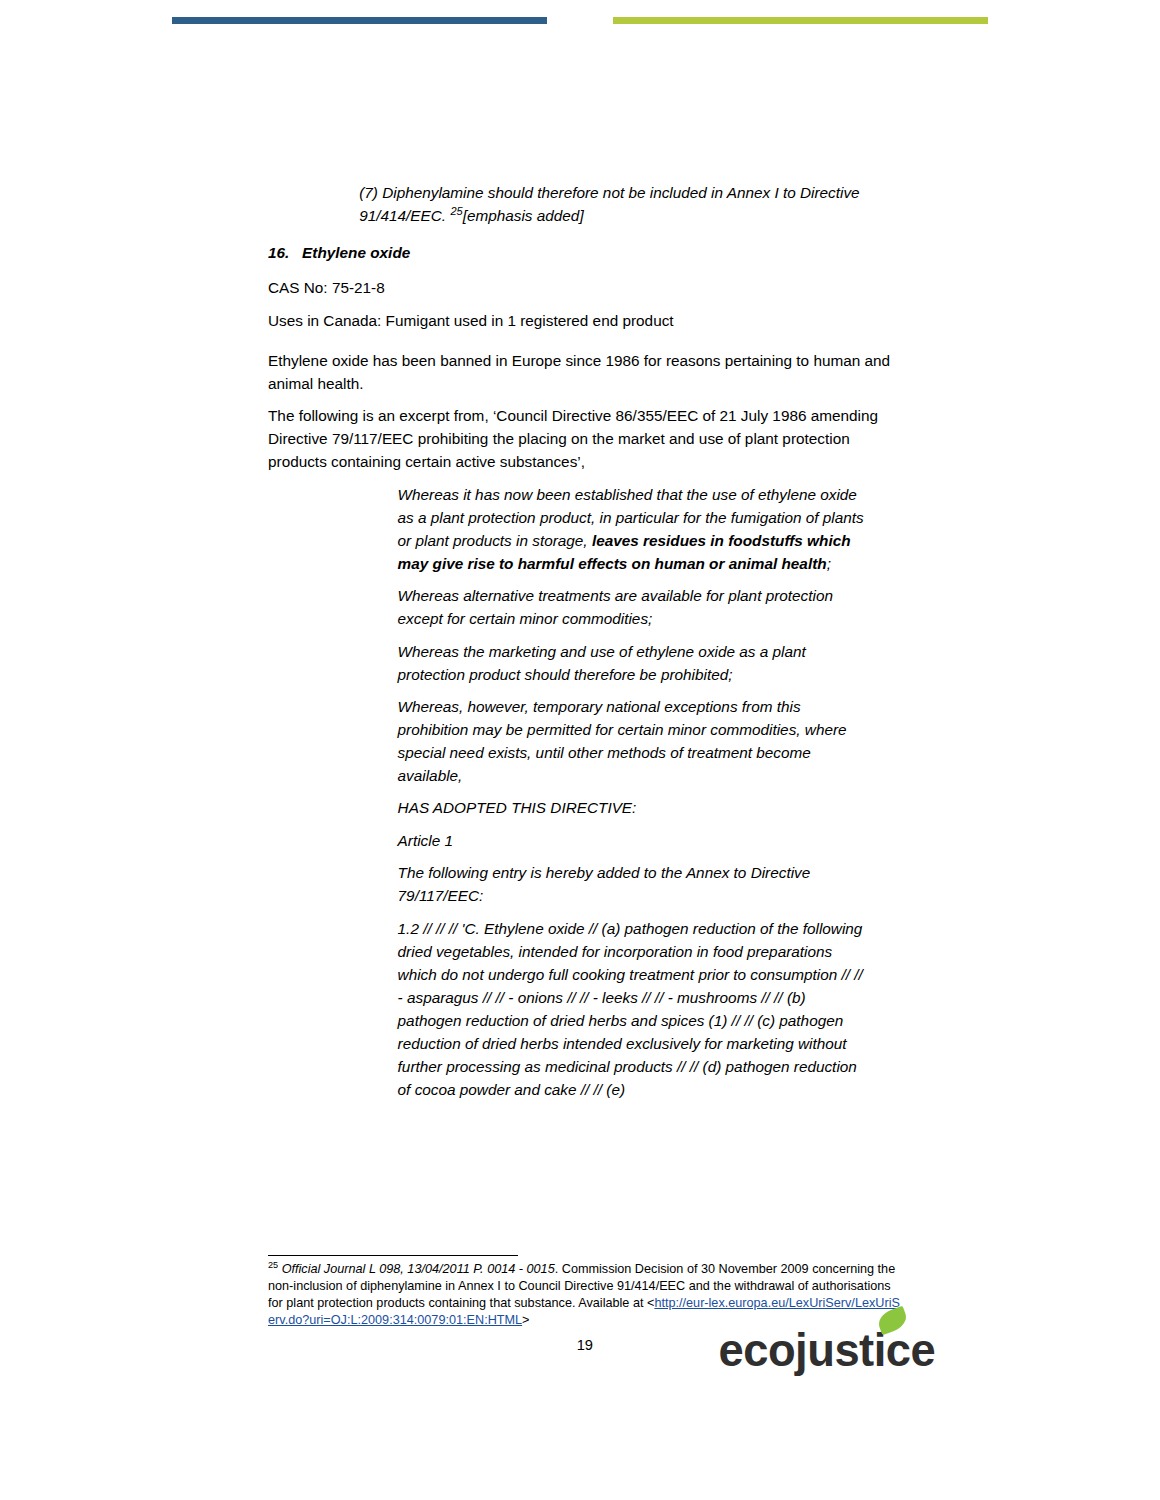(7) Diphenylamine should therefore not be included in Annex I to Directive 91/414/EEC. 25[emphasis added]
16. Ethylene oxide
CAS No: 75-21-8
Uses in Canada: Fumigant used in 1 registered end product
Ethylene oxide has been banned in Europe since 1986 for reasons pertaining to human and animal health.
The following is an excerpt from, ‘Council Directive 86/355/EEC of 21 July 1986 amending Directive 79/117/EEC prohibiting the placing on the market and use of plant protection products containing certain active substances’,
Whereas it has now been established that the use of ethylene oxide as a plant protection product, in particular for the fumigation of plants or plant products in storage, leaves residues in foodstuffs which may give rise to harmful effects on human or animal health;
Whereas alternative treatments are available for plant protection except for certain minor commodities;
Whereas the marketing and use of ethylene oxide as a plant protection product should therefore be prohibited;
Whereas, however, temporary national exceptions from this prohibition may be permitted for certain minor commodities, where special need exists, until other methods of treatment become available,
HAS ADOPTED THIS DIRECTIVE:
Article 1
The following entry is hereby added to the Annex to Directive 79/117/EEC:
1.2 // // // 'C. Ethylene oxide // (a) pathogen reduction of the following dried vegetables, intended for incorporation in food preparations which do not undergo full cooking treatment prior to consumption // // - asparagus // // - onions // // - leeks // // - mushrooms // // (b) pathogen reduction of dried herbs and spices (1) // // (c) pathogen reduction of dried herbs intended exclusively for marketing without further processing as medicinal products // // (d) pathogen reduction of cocoa powder and cake // // (e)
25 Official Journal L 098, 13/04/2011 P. 0014 - 0015. Commission Decision of 30 November 2009 concerning the non-inclusion of diphenylamine in Annex I to Council Directive 91/414/EEC and the withdrawal of authorisations for plant protection products containing that substance. Available at <http://eur-lex.europa.eu/LexUriServ/LexUriServ.do?uri=OJ:L:2009:314:0079:01:EN:HTML>
19
eco just ice